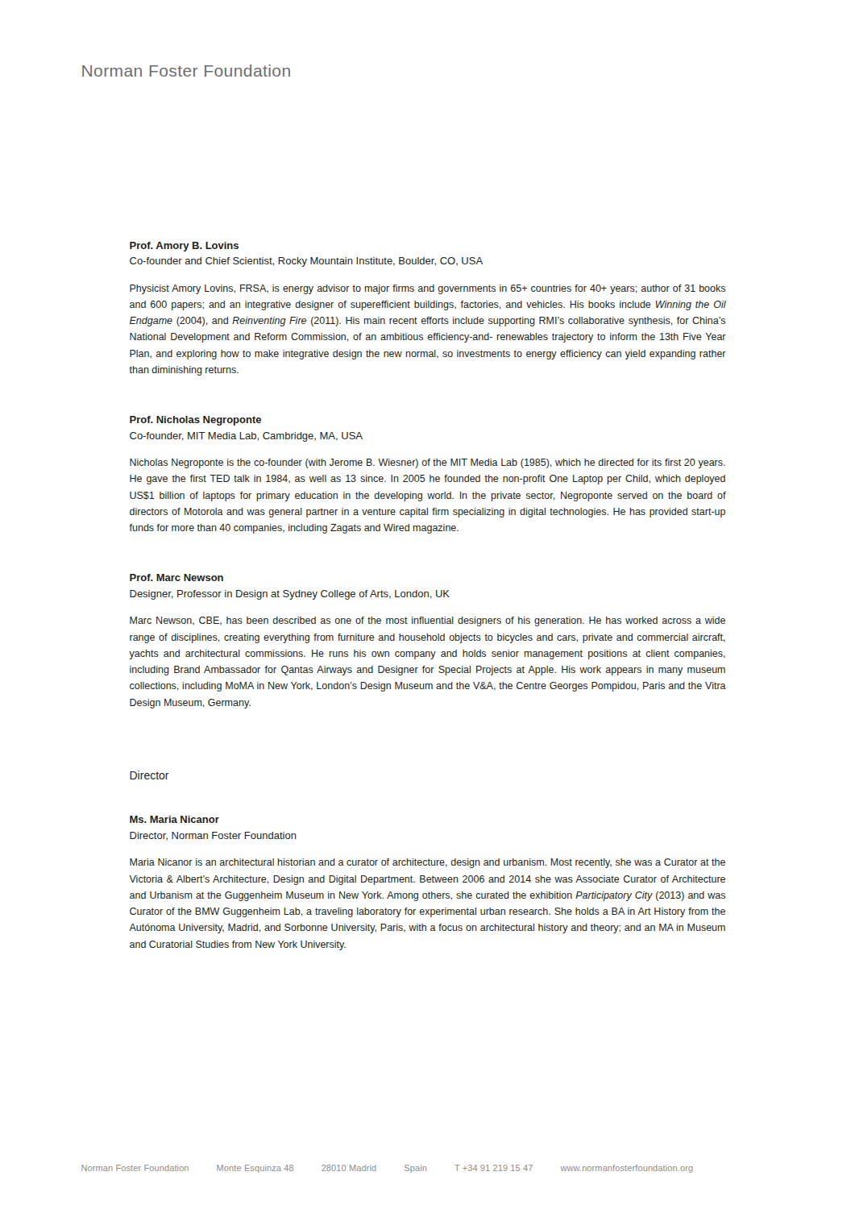Norman Foster Foundation
Prof. Amory B. Lovins
Co-founder and Chief Scientist, Rocky Mountain Institute, Boulder, CO, USA
Physicist Amory Lovins, FRSA, is energy advisor to major firms and governments in 65+ countries for 40+ years; author of 31 books and 600 papers; and an integrative designer of superefficient buildings, factories, and vehicles. His books include Winning the Oil Endgame (2004), and Reinventing Fire (2011). His main recent efforts include supporting RMI’s collaborative synthesis, for China’s National Development and Reform Commission, of an ambitious efficiency-and- renewables trajectory to inform the 13th Five Year Plan, and exploring how to make integrative design the new normal, so investments to energy efficiency can yield expanding rather than diminishing returns.
Prof. Nicholas Negroponte
Co-founder, MIT Media Lab, Cambridge, MA, USA
Nicholas Negroponte is the co-founder (with Jerome B. Wiesner) of the MIT Media Lab (1985), which he directed for its first 20 years. He gave the first TED talk in 1984, as well as 13 since. In 2005 he founded the non-profit One Laptop per Child, which deployed US$1 billion of laptops for primary education in the developing world. In the private sector, Negroponte served on the board of directors of Motorola and was general partner in a venture capital firm specializing in digital technologies. He has provided start-up funds for more than 40 companies, including Zagats and Wired magazine.
Prof. Marc Newson
Designer, Professor in Design at Sydney College of Arts, London, UK
Marc Newson, CBE, has been described as one of the most influential designers of his generation. He has worked across a wide range of disciplines, creating everything from furniture and household objects to bicycles and cars, private and commercial aircraft, yachts and architectural commissions. He runs his own company and holds senior management positions at client companies, including Brand Ambassador for Qantas Airways and Designer for Special Projects at Apple. His work appears in many museum collections, including MoMA in New York, London’s Design Museum and the V&A, the Centre Georges Pompidou, Paris and the Vitra Design Museum, Germany.
Director
Ms. Maria Nicanor
Director, Norman Foster Foundation
Maria Nicanor is an architectural historian and a curator of architecture, design and urbanism. Most recently, she was a Curator at the Victoria & Albert’s Architecture, Design and Digital Department. Between 2006 and 2014 she was Associate Curator of Architecture and Urbanism at the Guggenheim Museum in New York. Among others, she curated the exhibition Participatory City (2013) and was Curator of the BMW Guggenheim Lab, a traveling laboratory for experimental urban research. She holds a BA in Art History from the Autónoma University, Madrid, and Sorbonne University, Paris, with a focus on architectural history and theory; and an MA in Museum and Curatorial Studies from New York University.
Norman Foster Foundation Monte Esquinza 4828010 Madrid Spain T +34 91 219 15 47 www.normanfosterfoundation.org